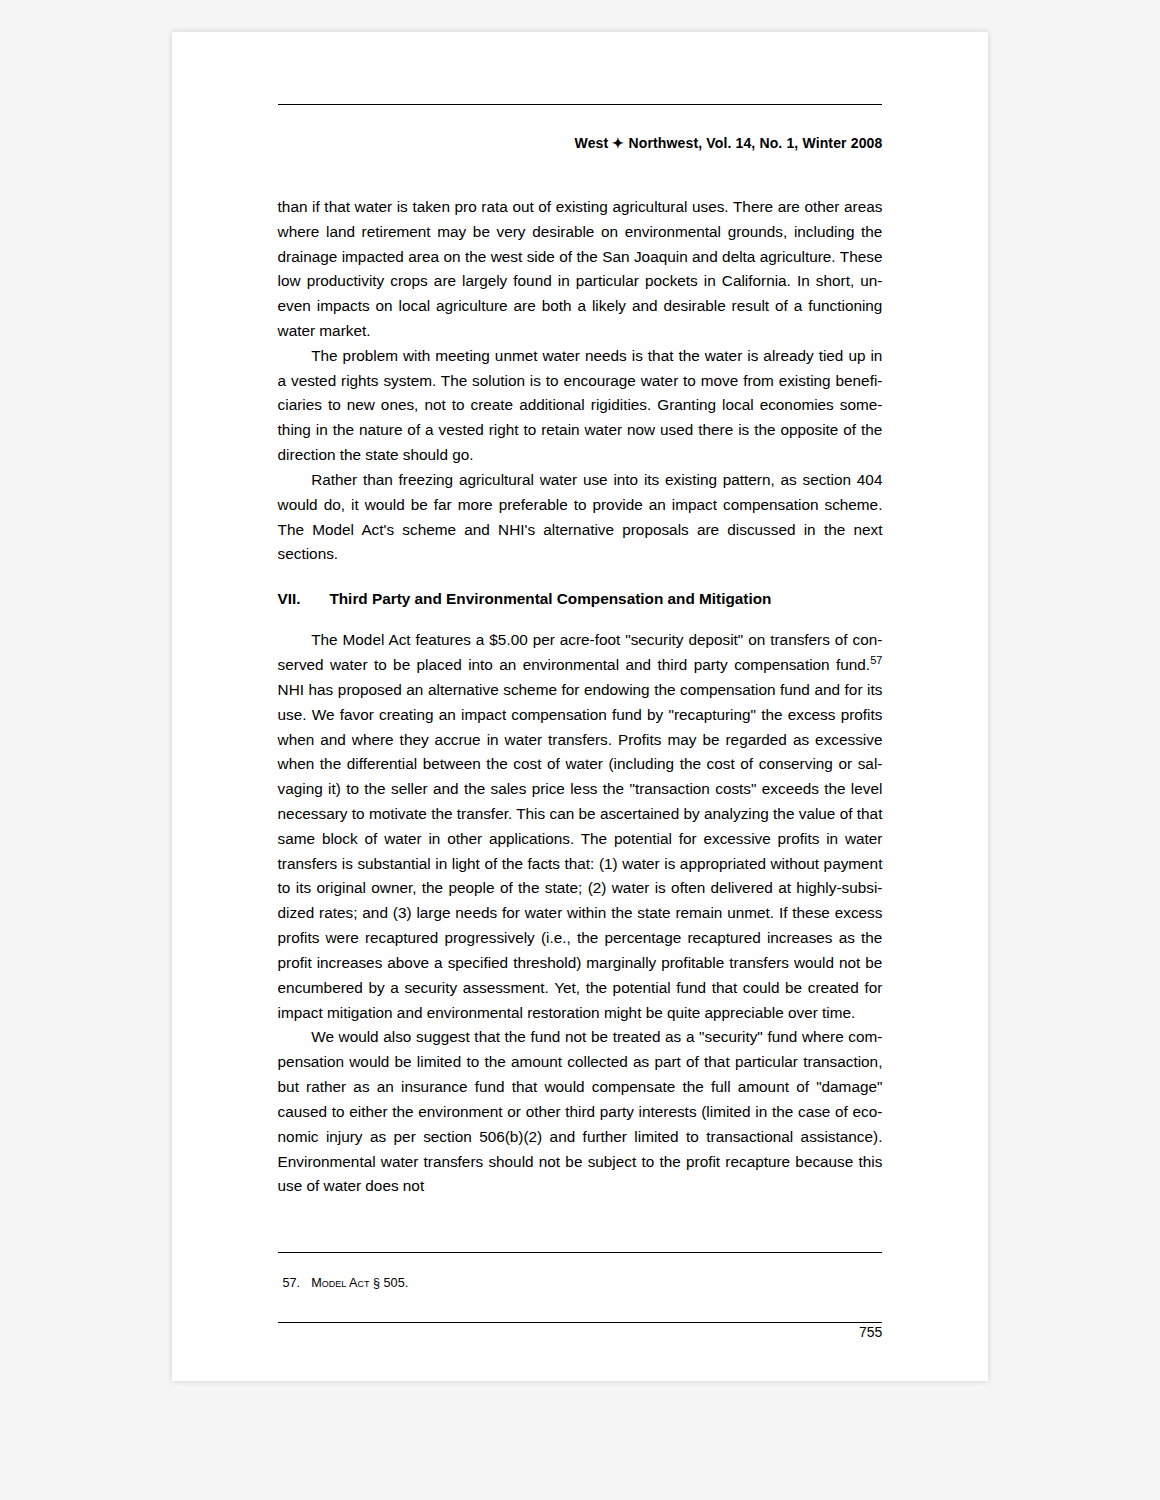West ✦ Northwest, Vol. 14, No. 1, Winter 2008
than if that water is taken pro rata out of existing agricultural uses. There are other areas where land retirement may be very desirable on environmental grounds, including the drainage impacted area on the west side of the San Joaquin and delta agriculture. These low productivity crops are largely found in particular pockets in California. In short, uneven impacts on local agriculture are both a likely and desirable result of a functioning water market.
The problem with meeting unmet water needs is that the water is already tied up in a vested rights system. The solution is to encourage water to move from existing beneficiaries to new ones, not to create additional rigidities. Granting local economies something in the nature of a vested right to retain water now used there is the opposite of the direction the state should go.
Rather than freezing agricultural water use into its existing pattern, as section 404 would do, it would be far more preferable to provide an impact compensation scheme. The Model Act's scheme and NHI's alternative proposals are discussed in the next sections.
VII. Third Party and Environmental Compensation and Mitigation
The Model Act features a $5.00 per acre-foot "security deposit" on transfers of conserved water to be placed into an environmental and third party compensation fund.57 NHI has proposed an alternative scheme for endowing the compensation fund and for its use. We favor creating an impact compensation fund by "recapturing" the excess profits when and where they accrue in water transfers. Profits may be regarded as excessive when the differential between the cost of water (including the cost of conserving or salvaging it) to the seller and the sales price less the "transaction costs" exceeds the level necessary to motivate the transfer. This can be ascertained by analyzing the value of that same block of water in other applications. The potential for excessive profits in water transfers is substantial in light of the facts that: (1) water is appropriated without payment to its original owner, the people of the state; (2) water is often delivered at highly-subsidized rates; and (3) large needs for water within the state remain unmet. If these excess profits were recaptured progressively (i.e., the percentage recaptured increases as the profit increases above a specified threshold) marginally profitable transfers would not be encumbered by a security assessment. Yet, the potential fund that could be created for impact mitigation and environmental restoration might be quite appreciable over time.
We would also suggest that the fund not be treated as a "security" fund where compensation would be limited to the amount collected as part of that particular transaction, but rather as an insurance fund that would compensate the full amount of "damage" caused to either the environment or other third party interests (limited in the case of economic injury as per section 506(b)(2) and further limited to transactional assistance). Environmental water transfers should not be subject to the profit recapture because this use of water does not
57. Model Act § 505.
755